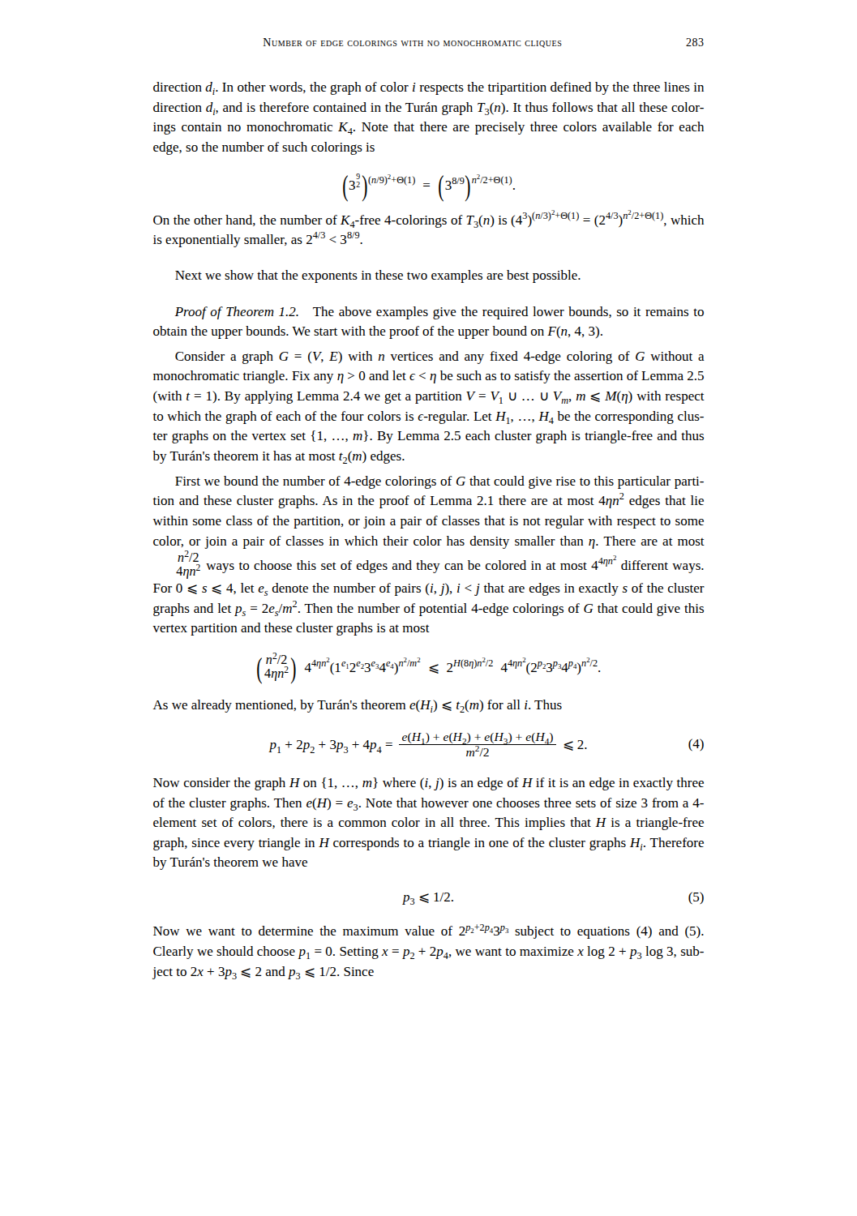Number of edge colorings with no monochromatic cliques 283
direction di. In other words, the graph of color i respects the tripartition defined by the three lines in direction di, and is therefore contained in the Turán graph T3(n). It thus follows that all these colorings contain no monochromatic K4. Note that there are precisely three colors available for each edge, so the number of such colorings is
(392)(n/9)2+Θ(1) = (38/9)n2/2+Θ(1).
On the other hand, the number of K4-free 4-colorings of T3(n) is (43)(n/3)2+Θ(1) = (24/3)n2/2+Θ(1), which is exponentially smaller, as 24/3 < 38/9.
Next we show that the exponents in these two examples are best possible.
Proof of Theorem 1.2. The above examples give the required lower bounds, so it remains to obtain the upper bounds. We start with the proof of the upper bound on F(n, 4, 3).
Consider a graph G = (V, E) with n vertices and any fixed 4-edge coloring of G without a monochromatic triangle. Fix any η > 0 and let ϵ < η be such as to satisfy the assertion of Lemma 2.5 (with t = 1). By applying Lemma 2.4 we get a partition V = V1 ∪ … ∪ Vm, m ⩽ M(η) with respect to which the graph of each of the four colors is ϵ-regular. Let H1, …, H4 be the corresponding cluster graphs on the vertex set {1, …, m}. By Lemma 2.5 each cluster graph is triangle-free and thus by Turán's theorem it has at most t2(m) edges.
First we bound the number of 4-edge colorings of G that could give rise to this particular partition and these cluster graphs. As in the proof of Lemma 2.1 there are at most 4ηn2 edges that lie within some class of the partition, or join a pair of classes that is not regular with respect to some color, or join a pair of classes in which their color has density smaller than η. There are at most n2/24ηn2 ways to choose this set of edges and they can be colored in at most 44ηn2 different ways. For 0 ⩽ s ⩽ 4, let es denote the number of pairs (i, j), i < j that are edges in exactly s of the cluster graphs and let ps = 2es/m2. Then the number of potential 4-edge colorings of G that could give this vertex partition and these cluster graphs is at most
(n2/24ηn2) 44ηn2(1e12e23e34e4)n2/m2 ⩽ 2H(8η)n2/2 44ηn2(2p23p34p4)n2/2.
As we already mentioned, by Turán's theorem e(Hi) ⩽ t2(m) for all i. Thus
p1 + 2p2 + 3p3 + 4p4 = e(H1) + e(H2) + e(H3) + e(H4) m2/2 ⩽ 2. (4)
Now consider the graph H on {1, …, m} where (i, j) is an edge of H if it is an edge in exactly three of the cluster graphs. Then e(H) = e3. Note that however one chooses three sets of size 3 from a 4-element set of colors, there is a common color in all three. This implies that H is a triangle-free graph, since every triangle in H corresponds to a triangle in one of the cluster graphs Hi. Therefore by Turán's theorem we have
p3 ⩽ 1/2. (5)
Now we want to determine the maximum value of 2p2+2p43p3 subject to equations (4) and (5). Clearly we should choose p1 = 0. Setting x = p2 + 2p4, we want to maximize x log 2 + p3 log 3, subject to 2x + 3p3 ⩽ 2 and p3 ⩽ 1/2. Since